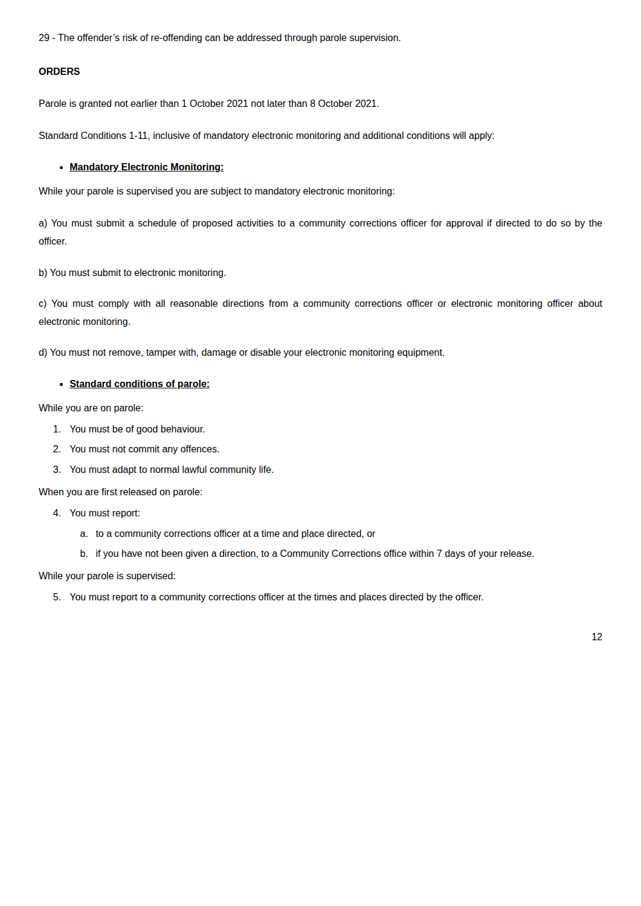29 - The offender’s risk of re-offending can be addressed through parole supervision.
ORDERS
Parole is granted not earlier than 1 October 2021 not later than 8 October 2021.
Standard Conditions 1-11, inclusive of mandatory electronic monitoring and additional conditions will apply:
Mandatory Electronic Monitoring:
While your parole is supervised you are subject to mandatory electronic monitoring:
a) You must submit a schedule of proposed activities to a community corrections officer for approval if directed to do so by the officer.
b) You must submit to electronic monitoring.
c) You must comply with all reasonable directions from a community corrections officer or electronic monitoring officer about electronic monitoring.
d) You must not remove, tamper with, damage or disable your electronic monitoring equipment.
Standard conditions of parole:
While you are on parole:
You must be of good behaviour.
You must not commit any offences.
You must adapt to normal lawful community life.
When you are first released on parole:
You must report:
to a community corrections officer at a time and place directed, or
if you have not been given a direction, to a Community Corrections office within 7 days of your release.
While your parole is supervised:
You must report to a community corrections officer at the times and places directed by the officer.
12